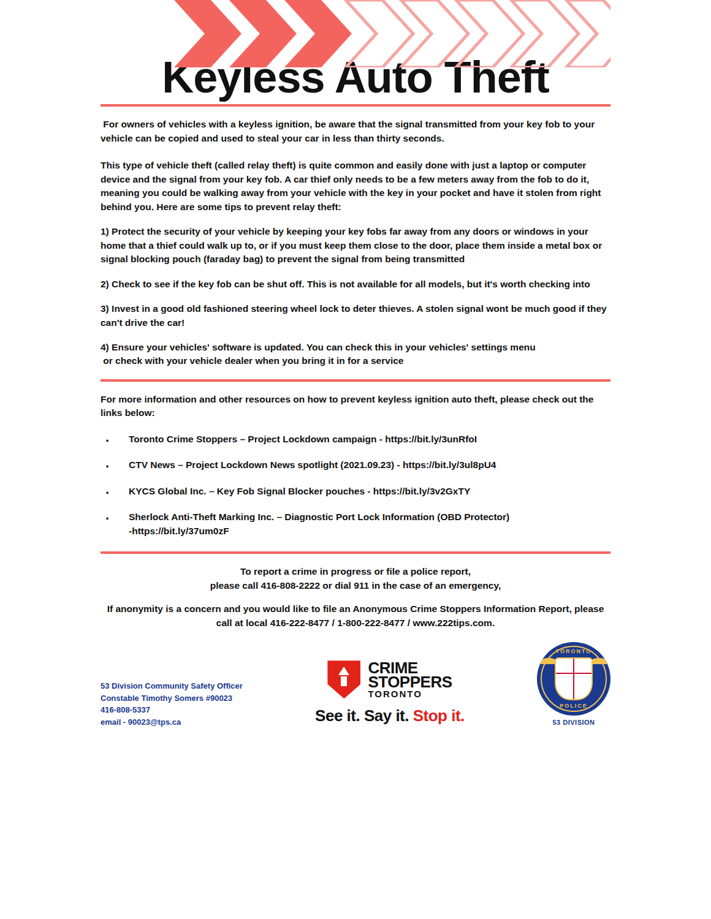Keyless Auto Theft
For owners of vehicles with a keyless ignition, be aware that the signal transmitted from your key fob to your vehicle can be copied and used to steal your car in less than thirty seconds.
This type of vehicle theft (called relay theft) is quite common and easily done with just a laptop or computer device and the signal from your key fob. A car thief only needs to be a few meters away from the fob to do it, meaning you could be walking away from your vehicle with the key in your pocket and have it stolen from right behind you. Here are some tips to prevent relay theft:
1) Protect the security of your vehicle by keeping your key fobs far away from any doors or windows in your home that a thief could walk up to, or if you must keep them close to the door, place them inside a metal box or signal blocking pouch (faraday bag) to prevent the signal from being transmitted
2) Check to see if the key fob can be shut off. This is not available for all models, but it's worth checking into
3) Invest in a good old fashioned steering wheel lock to deter thieves. A stolen signal wont be much good if they can't drive the car!
4) Ensure your vehicles' software is updated. You can check this in your vehicles' settings menu
or check with your vehicle dealer when you bring it in for a service
For more information and other resources on how to prevent keyless ignition auto theft, please check out the links below:
Toronto Crime Stoppers – Project Lockdown campaign - https://bit.ly/3unRfoI
CTV News – Project Lockdown News spotlight (2021.09.23) - https://bit.ly/3ul8pU4
KYCS Global Inc. – Key Fob Signal Blocker pouches - https://bit.ly/3v2GxTY
Sherlock Anti-Theft Marking Inc. – Diagnostic Port Lock Information (OBD Protector)
-https://bit.ly/37um0zF
To report a crime in progress or file a police report,
please call 416-808-2222 or dial 911 in the case of an emergency,
If anonymity is a concern and you would like to file an Anonymous Crime Stoppers Information Report, please call at local 416-222-8477 / 1-800-222-8477 / www.222tips.com.
53 Division Community Safety Officer
Constable Timothy Somers #90023
416-808-5337
email - 90023@tps.ca
CRIME
STOPPERS TORONTO
See it. Say it. Stop it.
TORONTO
POLICE
53 DIVISION